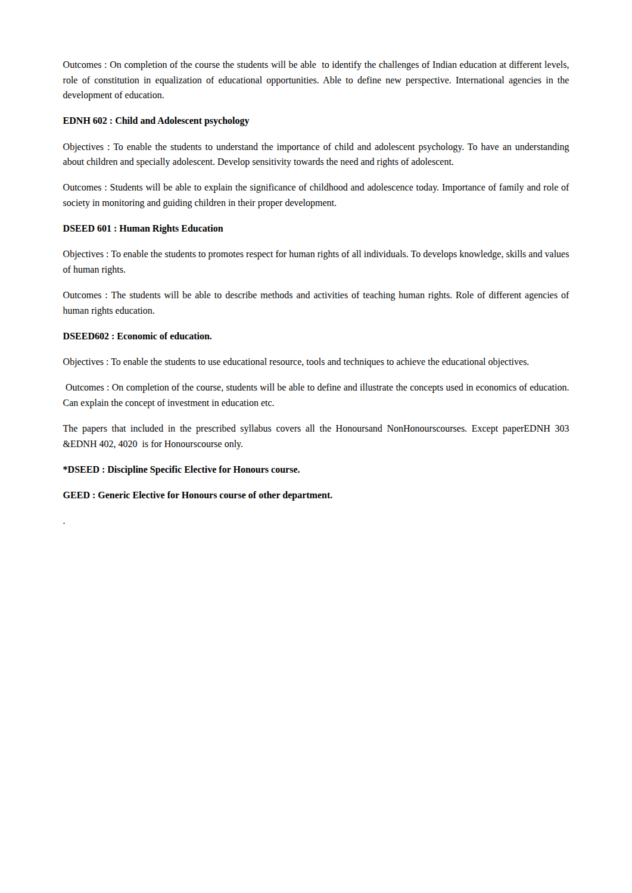Outcomes : On completion of the course the students will be able to identify the challenges of Indian education at different levels, role of constitution in equalization of educational opportunities. Able to define new perspective. International agencies in the development of education.
EDNH 602 : Child and Adolescent psychology
Objectives : To enable the students to understand the importance of child and adolescent psychology. To have an understanding about children and specially adolescent. Develop sensitivity towards the need and rights of adolescent.
Outcomes : Students will be able to explain the significance of childhood and adolescence today. Importance of family and role of society in monitoring and guiding children in their proper development.
DSEED 601 : Human Rights Education
Objectives : To enable the students to promotes respect for human rights of all individuals. To develops knowledge, skills and values of human rights.
Outcomes : The students will be able to describe methods and activities of teaching human rights. Role of different agencies of human rights education.
DSEED602 : Economic of education.
Objectives : To enable the students to use educational resource, tools and techniques to achieve the educational objectives.
Outcomes : On completion of the course, students will be able to define and illustrate the concepts used in economics of education. Can explain the concept of investment in education etc.
The papers that included in the prescribed syllabus covers all the Honoursand NonHonourscourses. Except paperEDNH 303 &EDNH 402, 4020 is for Honourscourse only.
*DSEED : Discipline Specific Elective for Honours course.
GEED : Generic Elective for Honours course of other department.
.